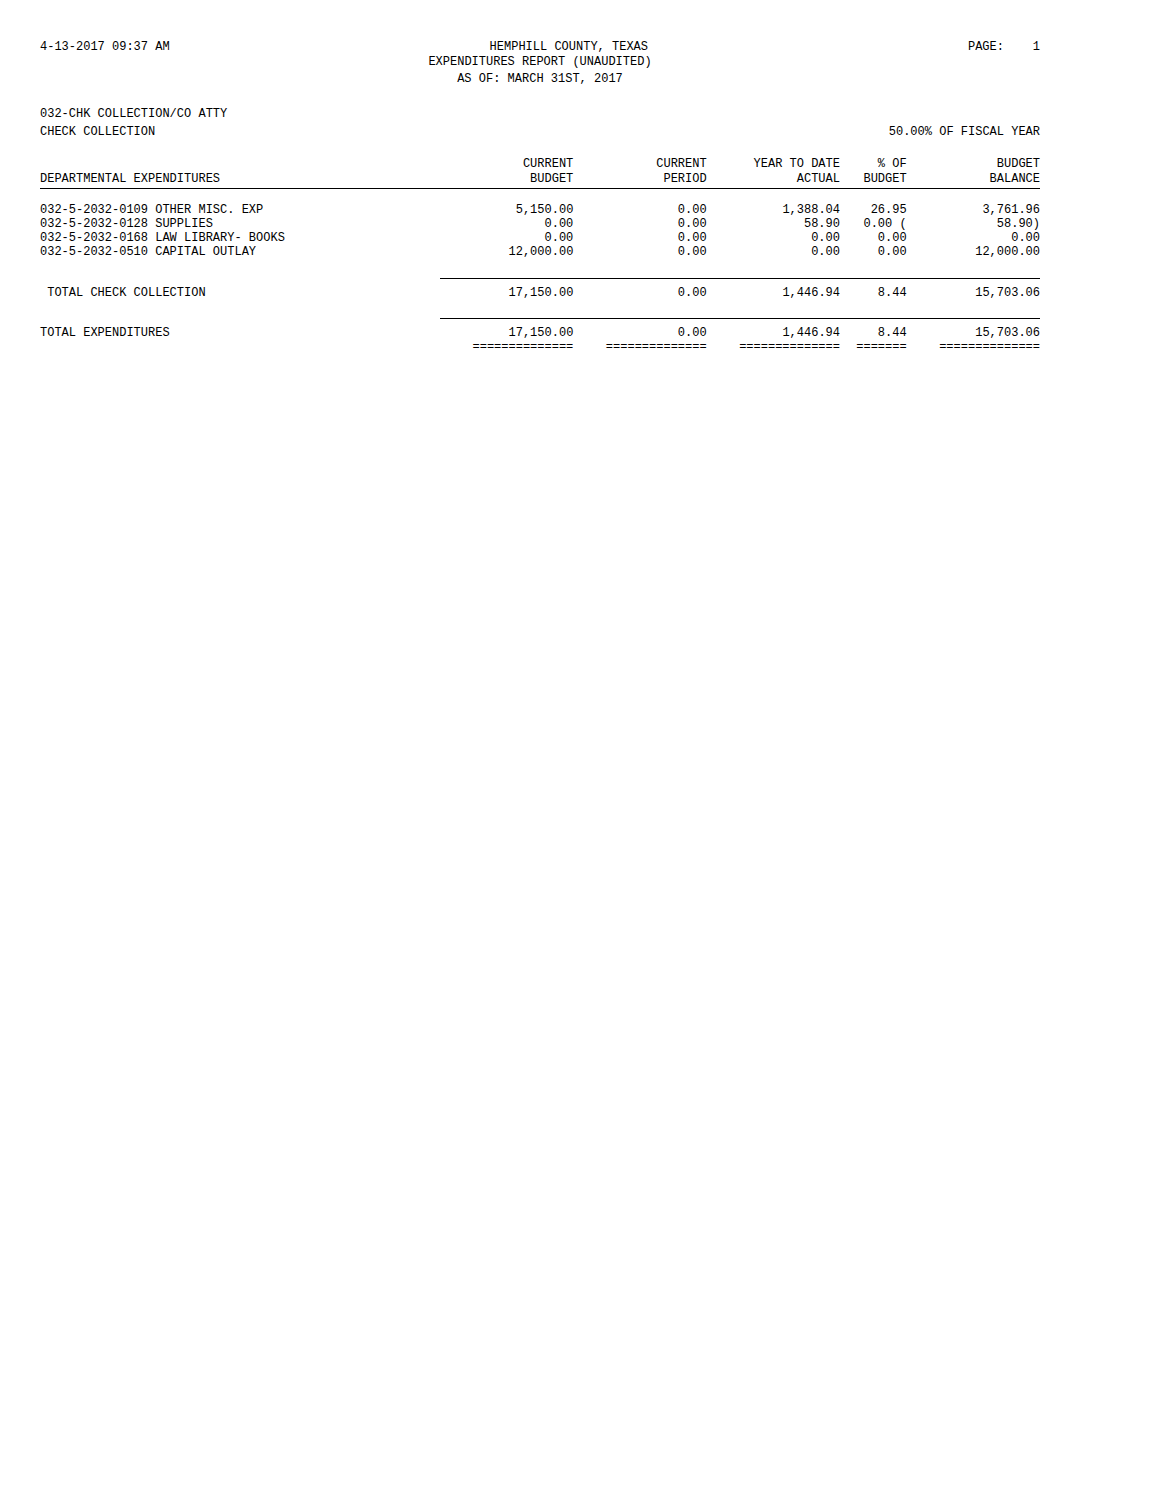4-13-2017 09:37 AM HEMPHILL COUNTY, TEXAS PAGE: 1
EXPENDITURES REPORT (UNAUDITED)
AS OF: MARCH 31ST, 2017
032-CHK COLLECTION/CO ATTY
CHECK COLLECTION 50.00% OF FISCAL YEAR
| | CURRENT | CURRENT | YEAR TO DATE | % OF | BUDGET |
| --- | --- | --- | --- | --- | --- |
| DEPARTMENTAL EXPENDITURES | BUDGET | PERIOD | ACTUAL | BUDGET | BALANCE |
| 032-5-2032-0109 OTHER MISC. EXP | 5,150.00 | 0.00 | 1,388.04 | 26.95 | 3,761.96 |
| 032-5-2032-0128 SUPPLIES | 0.00 | 0.00 | 58.90 | 0.00 ( | 58.90) |
| 032-5-2032-0168 LAW LIBRARY- BOOKS | 0.00 | 0.00 | 0.00 | 0.00 | 0.00 |
| 032-5-2032-0510 CAPITAL OUTLAY | 12,000.00 | 0.00 | 0.00 | 0.00 | 12,000.00 |
| TOTAL CHECK COLLECTION | 17,150.00 | 0.00 | 1,446.94 | 8.44 | 15,703.06 |
| TOTAL EXPENDITURES | 17,150.00 | 0.00 | 1,446.94 | 8.44 | 15,703.06 |
| | ============== | ============== | ============== | ======= | ============== |